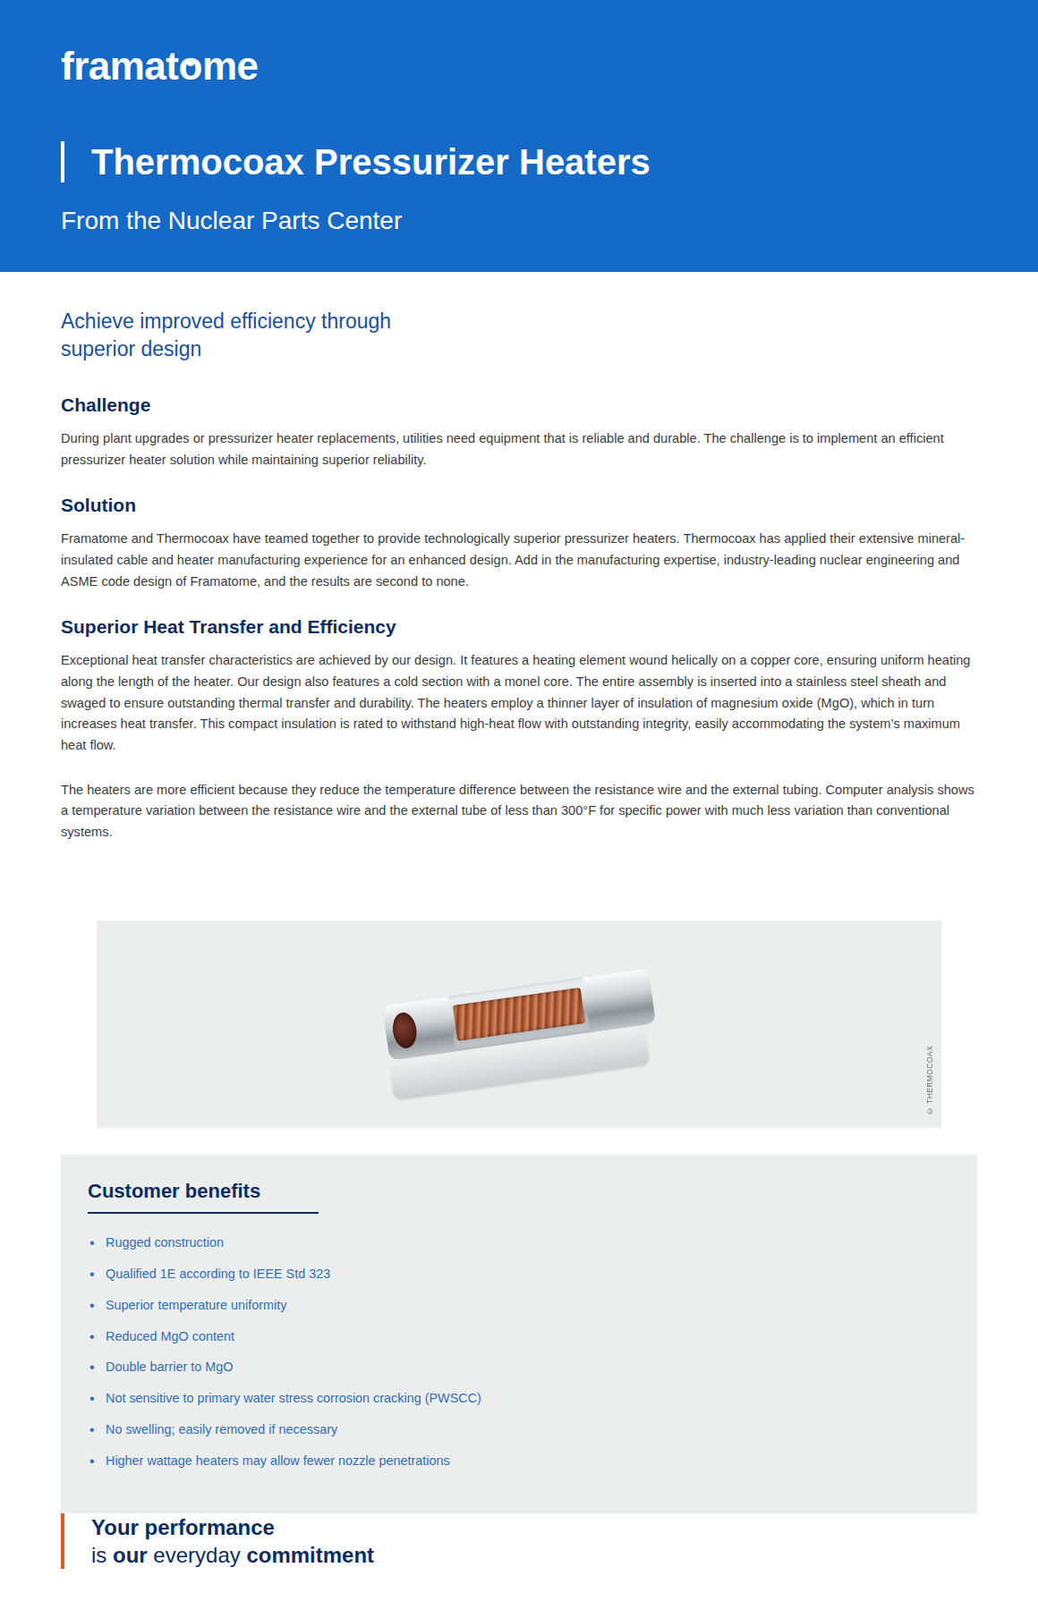framatome
Thermocoax Pressurizer Heaters
From the Nuclear Parts Center
Achieve improved efficiency through
superior design
Challenge
During plant upgrades or pressurizer heater replacements, utilities need equipment that is reliable and durable. The challenge is to implement an efficient pressurizer heater solution while maintaining superior reliability.
Solution
Framatome and Thermocoax have teamed together to provide technologically superior pressurizer heaters. Thermocoax has applied their extensive mineral-insulated cable and heater manufacturing experience for an enhanced design. Add in the manufacturing expertise, industry-leading nuclear engineering and ASME code design of Framatome, and the results are second to none.
Superior Heat Transfer and Efficiency
Exceptional heat transfer characteristics are achieved by our design. It features a heating element wound helically on a copper core, ensuring uniform heating along the length of the heater. Our design also features a cold section with a monel core. The entire assembly is inserted into a stainless steel sheath and swaged to ensure outstanding thermal transfer and durability. The heaters employ a thinner layer of insulation of magnesium oxide (MgO), which in turn increases heat transfer. This compact insulation is rated to withstand high-heat flow with outstanding integrity, easily accommodating the system’s maximum heat flow.
The heaters are more efficient because they reduce the temperature difference between the resistance wire and the external tubing. Computer analysis shows a temperature variation between the resistance wire and the external tube of less than 300°F for specific power with much less variation than conventional systems.
© Thermocoax
Customer benefits
Rugged construction
Qualified 1E according to IEEE Std 323
Superior temperature uniformity
Reduced MgO content
Double barrier to MgO
Not sensitive to primary water stress corrosion cracking (PWSCC)
No swelling; easily removed if necessary
Higher wattage heaters may allow fewer nozzle penetrations
Your performance
is our everyday commitment